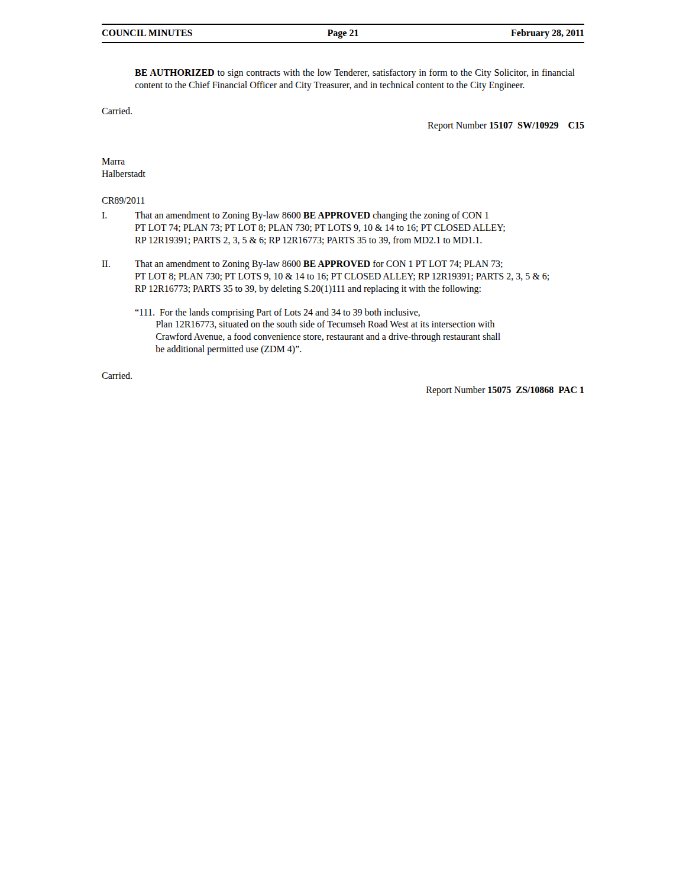COUNCIL MINUTES
Page 21
February 28, 2011
BE AUTHORIZED to sign contracts with the low Tenderer, satisfactory in form to the City Solicitor, in financial content to the Chief Financial Officer and City Treasurer, and in technical content to the City Engineer.
Carried.
Report Number 15107 SW/10929 C15
Marra
Halberstadt
CR89/2011
I.
That an amendment to Zoning By-law 8600 BE APPROVED changing the zoning of CON 1
PT LOT 74; PLAN 73; PT LOT 8; PLAN 730; PT LOTS 9, 10 & 14 to 16; PT CLOSED ALLEY;
RP 12R19391; PARTS 2, 3, 5 & 6; RP 12R16773; PARTS 35 to 39, from MD2.1 to MD1.1.
II.
That an amendment to Zoning By-law 8600 BE APPROVED for CON 1 PT LOT 74; PLAN 73;
PT LOT 8; PLAN 730; PT LOTS 9, 10 & 14 to 16; PT CLOSED ALLEY; RP 12R19391; PARTS 2, 3, 5 & 6;
RP 12R16773; PARTS 35 to 39, by deleting S.20(1)111 and replacing it with the following:
“111. For the lands comprising Part of Lots 24 and 34 to 39 both inclusive,
Plan 12R16773, situated on the south side of Tecumseh Road West at its intersection with
Crawford Avenue, a food convenience store, restaurant and a drive-through restaurant shall
be additional permitted use (ZDM 4)”.
Carried.
Report Number 15075 ZS/10868 PAC 1